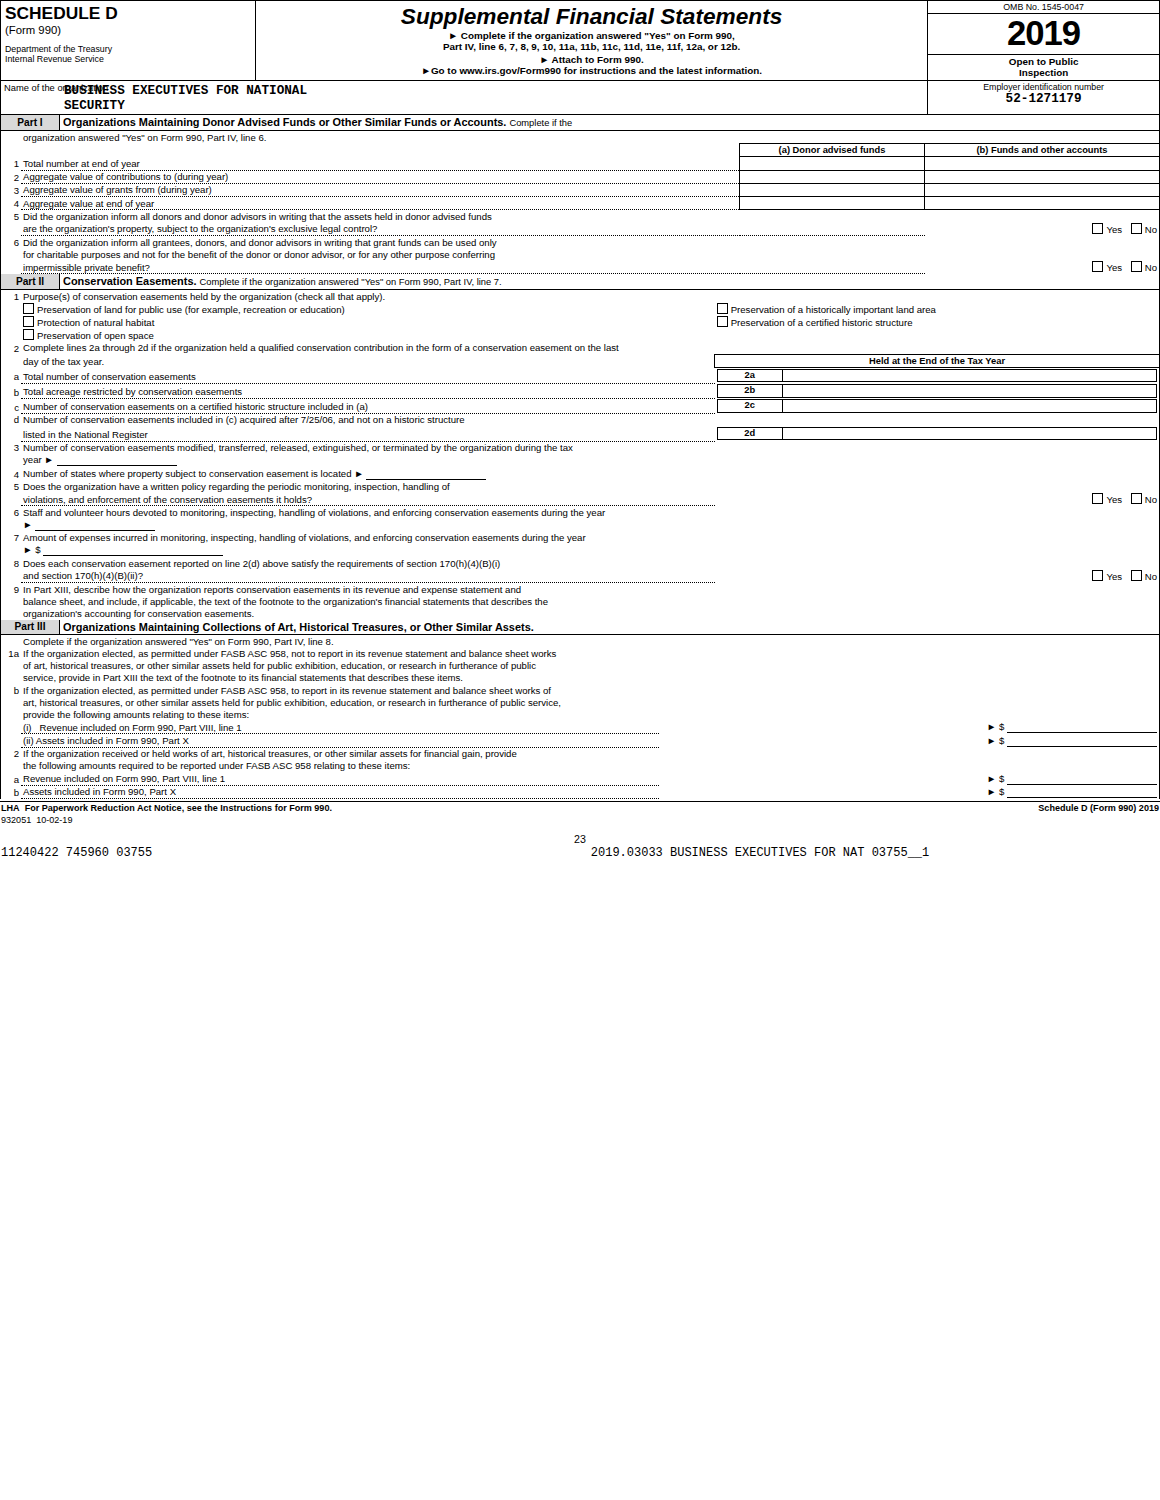| SCHEDULE D (Form 990) Department of the Treasury Internal Revenue Service | Supplemental Financial Statements ► Complete if the organization answered "Yes" on Form 990, Part IV, line 6, 7, 8, 9, 10, 11a, 11b, 11c, 11d, 11e, 11f, 12a, or 12b. ► Attach to Form 990. ►Go to www.irs.gov/Form990 for instructions and the latest information. | OMB No. 1545-0047 2019 Open to Public Inspection |
| Name of the organization BUSINESS EXECUTIVES FOR NATIONAL SECURITY | Employer identification number 52-1271179 |
| Part I | Organizations Maintaining Donor Advised Funds or Other Similar Funds or Accounts. Complete if the |
| | organization answered "Yes" on Form 990, Part IV, line 6. |
| | | (a) Donor advised funds | (b) Funds and other accounts |
| 1 | Total number at end of year | | |
| 2 | Aggregate value of contributions to (during year) | | |
| 3 | Aggregate value of grants from (during year) | | |
| 4 | Aggregate value at end of year | | |
| 5 | Did the organization inform all donors and donor advisors in writing that the assets held in donor advised funds |
| | are the organization's property, subject to the organization's exclusive legal control? | Yes No |
| 6 | Did the organization inform all grantees, donors, and donor advisors in writing that grant funds can be used only |
| | for charitable purposes and not for the benefit of the donor or donor advisor, or for any other purpose conferring |
| | impermissible private benefit? | Yes No |
| Part II | Conservation Easements. Complete if the organization answered "Yes" on Form 990, Part IV, line 7. |
| 1 | Purpose(s) of conservation easements held by the organization (check all that apply). |
| | Preservation of land for public use (for example, recreation or education) | Preservation of a historically important land area |
| | Protection of natural habitat | Preservation of a certified historic structure |
| | Preservation of open space |
| 2 | Complete lines 2a through 2d if the organization held a qualified conservation contribution in the form of a conservation easement on the last |
| | day of the tax year. | Held at the End of the Tax Year |
| a | Total number of conservation easements | / 2a / / |
| b | Total acreage restricted by conservation easements | / 2b / / |
| c | Number of conservation easements on a certified historic structure included in (a) | / 2c / / |
| d | Number of conservation easements included in (c) acquired after 7/25/06, and not on a historic structure |
| | listed in the National Register | / 2d / / |
| 3 | Number of conservation easements modified, transferred, released, extinguished, or terminated by the organization during the tax |
| | year ► |
| 4 | Number of states where property subject to conservation easement is located ► |
| 5 | Does the organization have a written policy regarding the periodic monitoring, inspection, handling of |
| | violations, and enforcement of the conservation easements it holds? | Yes No |
| 6 | Staff and volunteer hours devoted to monitoring, inspecting, handling of violations, and enforcing conservation easements during the year |
| | ► |
| 7 | Amount of expenses incurred in monitoring, inspecting, handling of violations, and enforcing conservation easements during the year |
| | ► $ |
| 8 | Does each conservation easement reported on line 2(d) above satisfy the requirements of section 170(h)(4)(B)(i) |
| | and section 170(h)(4)(B)(ii)? | Yes No |
| 9 | In Part XIII, describe how the organization reports conservation easements in its revenue and expense statement and |
| | balance sheet, and include, if applicable, the text of the footnote to the organization's financial statements that describes the |
| | organization's accounting for conservation easements. |
| Part III | Organizations Maintaining Collections of Art, Historical Treasures, or Other Similar Assets. |
| | Complete if the organization answered "Yes" on Form 990, Part IV, line 8. |
| 1a | If the organization elected, as permitted under FASB ASC 958, not to report in its revenue statement and balance sheet works |
| | of art, historical treasures, or other similar assets held for public exhibition, education, or research in furtherance of public |
| | service, provide in Part XIII the text of the footnote to its financial statements that describes these items. |
| b | If the organization elected, as permitted under FASB ASC 958, to report in its revenue statement and balance sheet works of |
| | art, historical treasures, or other similar assets held for public exhibition, education, or research in furtherance of public service, |
| | provide the following amounts relating to these items: |
| | (i) Revenue included on Form 990, Part VIII, line 1 | ► $ |
| | (ii) Assets included in Form 990, Part X | ► $ |
| 2 | If the organization received or held works of art, historical treasures, or other similar assets for financial gain, provide |
| | the following amounts required to be reported under FASB ASC 958 relating to these items: |
| a | Revenue included on Form 990, Part VIII, line 1 | ► $ |
| b | Assets included in Form 990, Part X | ► $ |
| LHA For Paperwork Reduction Act Notice, see the Instructions for Form 990. | Schedule D (Form 990) 2019 |
| 932051 10-02-19 | |
23
| 11240422 745960 03755 | 2019.03033 BUSINESS EXECUTIVES FOR NAT 03755__1 |